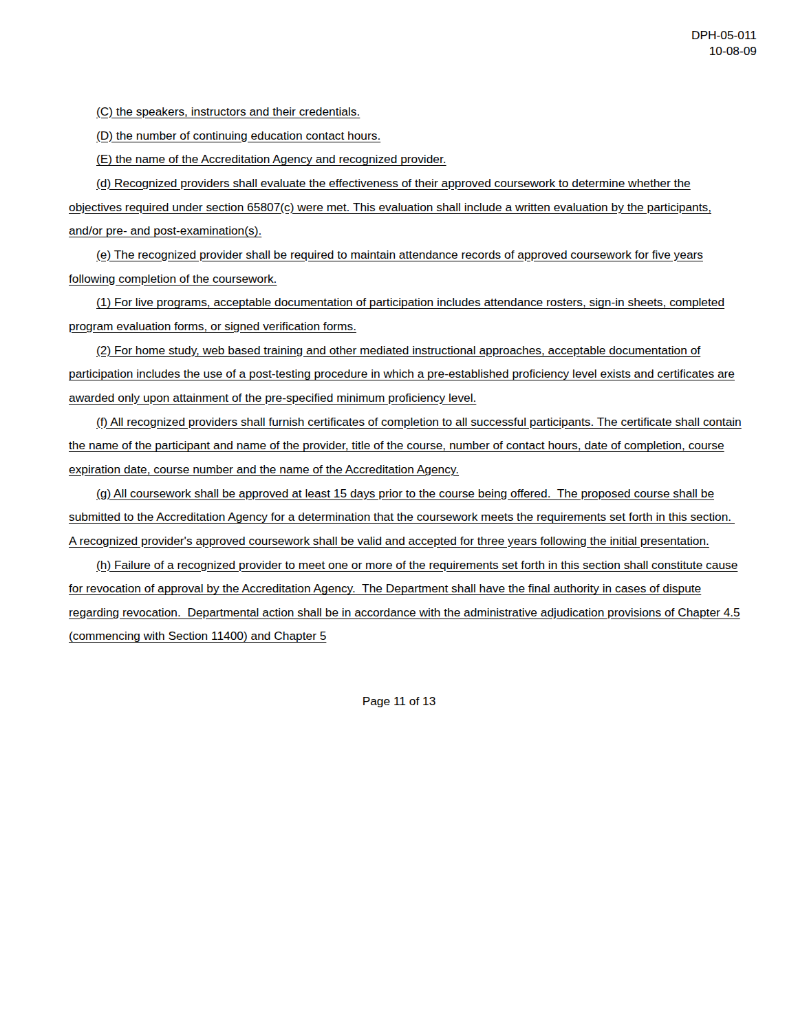DPH-05-011
10-08-09
(C) the speakers, instructors and their credentials.
(D) the number of continuing education contact hours.
(E) the name of the Accreditation Agency and recognized provider.
(d) Recognized providers shall evaluate the effectiveness of their approved coursework to determine whether the objectives required under section 65807(c) were met. This evaluation shall include a written evaluation by the participants, and/or pre- and post-examination(s).
(e) The recognized provider shall be required to maintain attendance records of approved coursework for five years following completion of the coursework.
(1) For live programs, acceptable documentation of participation includes attendance rosters, sign-in sheets, completed program evaluation forms, or signed verification forms.
(2) For home study, web based training and other mediated instructional approaches, acceptable documentation of participation includes the use of a post-testing procedure in which a pre-established proficiency level exists and certificates are awarded only upon attainment of the pre-specified minimum proficiency level.
(f) All recognized providers shall furnish certificates of completion to all successful participants. The certificate shall contain the name of the participant and name of the provider, title of the course, number of contact hours, date of completion, course expiration date, course number and the name of the Accreditation Agency.
(g) All coursework shall be approved at least 15 days prior to the course being offered. The proposed course shall be submitted to the Accreditation Agency for a determination that the coursework meets the requirements set forth in this section. A recognized provider's approved coursework shall be valid and accepted for three years following the initial presentation.
(h) Failure of a recognized provider to meet one or more of the requirements set forth in this section shall constitute cause for revocation of approval by the Accreditation Agency. The Department shall have the final authority in cases of dispute regarding revocation. Departmental action shall be in accordance with the administrative adjudication provisions of Chapter 4.5 (commencing with Section 11400) and Chapter 5
Page 11 of 13